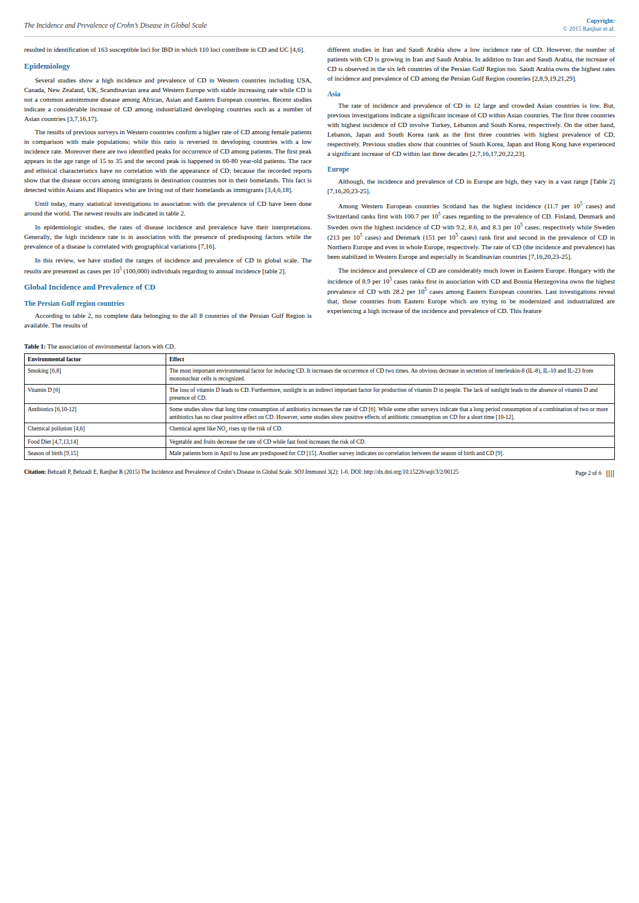The Incidence and Prevalence of Crohn’s Disease in Global Scale
Copyright:
© 2015 Ranjbar et al.
resulted in identification of 163 susceptible loci for IBD in which 110 loci contribute in CD and UC [4,6].
Epidemiology
Several studies show a high incidence and prevalence of CD in Western countries including USA, Canada, New Zealand, UK, Scandinavian area and Western Europe with stable increasing rate while CD is not a common autoimmune disease among African, Asian and Eastern European countries. Recent studies indicate a considerable increase of CD among industrialized developing countries such as a number of Asian countries [3,7,16,17].
The results of previous surveys in Western countries confirm a higher rate of CD among female patients in comparison with male populations; while this ratio is reversed in developing countries with a low incidence rate. Moreover there are two identified peaks for occurrence of CD among patients. The first peak appears in the age range of 15 to 35 and the second peak is happened in 60-80 year-old patients. The race and ethnical characteristics have no correlation with the appearance of CD; because the recorded reports show that the disease occurs among immigrants in destination countries not in their homelands. This fact is detected within Asians and Hispanics who are living out of their homelands as immigrants [3,4,6,18].
Until today, many statistical investigations in association with the prevalence of CD have been done around the world. The newest results are indicated in table 2.
In epidemiologic studies, the rates of disease incidence and prevalence have their interpretations. Generally, the high incidence rate is in association with the presence of predisposing factors while the prevalence of a disease is correlated with geographical variations [7,16].
In this review, we have studied the ranges of incidence and prevalence of CD in global scale. The results are presented as cases per 105 (100,000) individuals regarding to annual incidence [table 2].
Global Incidence and Prevalence of CD
The Persian Gulf region countries
According to table 2, no complete data belonging to the all 8 countries of the Persian Gulf Region is available. The results of
different studies in Iran and Saudi Arabia show a low incidence rate of CD. However, the number of patients with CD is growing in Iran and Saudi Arabia. In addition to Iran and Saudi Arabia, the increase of CD is observed in the six left countries of the Persian Gulf Region too. Saudi Arabia owns the highest rates of incidence and prevalence of CD among the Persian Gulf Region countries [2,8,9,19,21,29].
Asia
The rate of incidence and prevalence of CD in 12 large and crowded Asian countries is low. But, previous investigations indicate a significant increase of CD within Asian countries. The first three countries with highest incidence of CD involve Turkey, Lebanon and South Korea, respectively. On the other hand, Lebanon, Japan and South Korea rank as the first three countries with highest prevalence of CD, respectively. Previous studies show that countries of South Korea, Japan and Hong Kong have experienced a significant increase of CD within last three decades [2,7,16,17,20,22,23].
Europe
Although, the incidence and prevalence of CD in Europe are high, they vary in a vast range [Table 2] [7,16,20,23-25].
Among Western European countries Scotland has the highest incidence (11.7 per 105 cases) and Switzerland ranks first with 100.7 per 105 cases regarding to the prevalence of CD. Finland, Denmark and Sweden own the highest incidence of CD with 9.2, 8.6, and 8.3 per 105 cases; respectively while Sweden (213 per 105 cases) and Denmark (151 per 105 cases) rank first and second in the prevalence of CD in Northern Europe and even in whole Europe, respectively. The rate of CD (the incidence and prevalence) has been stabilized in Western Europe and especially in Scandinavian countries [7,16,20,23-25].
The incidence and prevalence of CD are considerably much lower in Eastern Europe. Hungary with the incidence of 8.9 per 105 cases ranks first in association with CD and Bosnia Herzegovina owns the highest prevalence of CD with 28.2 per 105 cases among Eastern European countries. Last investigations reveal that, those countries from Eastern Europe which are trying to be modernized and industrialized are experiencing a high increase of the incidence and prevalence of CD. This feature
Table 1: The association of environmental factors with CD.
| Environmental factor | Effect |
| --- | --- |
| Smoking [6,8] | The most important environmental factor for inducing CD. It increases the occurrence of CD two times. An obvious decrease in secretion of interleukin-8 (IL-8), IL-10 and IL-23 from mononuclear cells is recognized. |
| Vitamin D [6] | The loss of vitamin D leads to CD. Furthermore, sunlight is an indirect important factor for production of vitamin D in people. The lack of sunlight leads to the absence of vitamin D and presence of CD. |
| Antibiotics [6,10-12] | Some studies show that long time consumption of antibiotics increases the rate of CD [6]. While some other surveys indicate that a long period consumption of a combination of two or more antibiotics has no clear positive effect on CD. However, some studies show positive effects of antibiotic consumption on CD for a short time [10-12]. |
| Chemical pollution [4,6] | Chemical agent like NO 2 rises up the risk of CD. |
| Food Diet [4,7,13,14] | Vegetable and fruits decrease the rate of CD while fast food increases the risk of CD. |
| Season of birth [9,15] | Male patients born in April to June are predisposed for CD [15]. Another survey indicates no correlation between the season of birth and CD [9]. |
Citation: Behzadi P, Behzadi E, Ranjbar R (2015) The Incidence and Prevalence of Crohn’s Disease in Global Scale. SOJ Immunol 3(2): 1-6. DOI: http://dx.doi.org/10.15226/soji/3/2/00125
Page 2 of 6 ||||